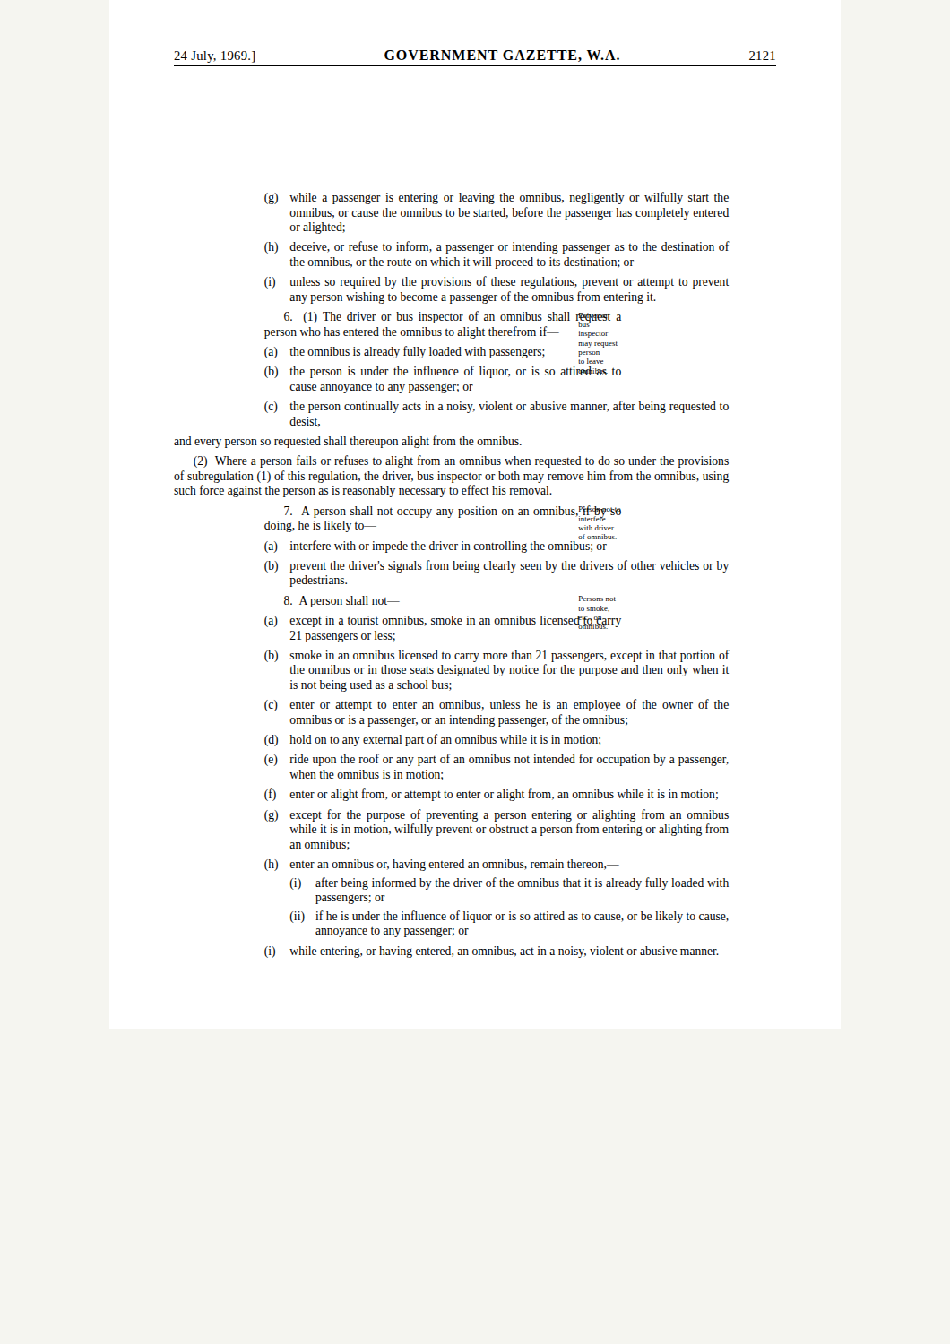24 July, 1969.]
GOVERNMENT GAZETTE, W.A.
2121
(g) while a passenger is entering or leaving the omnibus, negligently or wilfully start the omnibus, or cause the omnibus to be started, before the passenger has completely entered or alighted;
(h) deceive, or refuse to inform, a passenger or intending passenger as to the destination of the omnibus, or the route on which it will proceed to its destination; or
(i) unless so required by the provisions of these regulations, prevent or attempt to prevent any person wishing to become a passenger of the omnibus from entering it.
Driver or
bus
inspector
may request
person
to leave
omnibus.
6. (1) The driver or bus inspector of an omnibus shall request a person who has entered the omnibus to alight therefrom if—
(a) the omnibus is already fully loaded with passengers;
(b) the person is under the influence of liquor, or is so attired as to cause annoyance to any passenger; or
(c) the person continually acts in a noisy, violent or abusive manner, after being requested to desist,
and every person so requested shall thereupon alight from the omnibus.
(2) Where a person fails or refuses to alight from an omnibus when requested to do so under the provisions of subregulation (1) of this regulation, the driver, bus inspector or both may remove him from the omnibus, using such force against the person as is reasonably necessary to effect his removal.
Person not to
interfere
with driver
of omnibus.
7. A person shall not occupy any position on an omnibus, if by so doing, he is likely to—
(a) interfere with or impede the driver in controlling the omnibus; or
(b) prevent the driver's signals from being clearly seen by the drivers of other vehicles or by pedestrians.
Persons not
to smoke,
etc., on
omnibus.
8. A person shall not—
(a) except in a tourist omnibus, smoke in an omnibus licensed to carry 21 passengers or less;
(b) smoke in an omnibus licensed to carry more than 21 passengers, except in that portion of the omnibus or in those seats designated by notice for the purpose and then only when it is not being used as a school bus;
(c) enter or attempt to enter an omnibus, unless he is an employee of the owner of the omnibus or is a passenger, or an intending passenger, of the omnibus;
(d) hold on to any external part of an omnibus while it is in motion;
(e) ride upon the roof or any part of an omnibus not intended for occupation by a passenger, when the omnibus is in motion;
(f) enter or alight from, or attempt to enter or alight from, an omnibus while it is in motion;
(g) except for the purpose of preventing a person entering or alighting from an omnibus while it is in motion, wilfully prevent or obstruct a person from entering or alighting from an omnibus;
(h) enter an omnibus or, having entered an omnibus, remain thereon,—
(i) after being informed by the driver of the omnibus that it is already fully loaded with passengers; or
(ii) if he is under the influence of liquor or is so attired as to cause, or be likely to cause, annoyance to any passenger; or
(i) while entering, or having entered, an omnibus, act in a noisy, violent or abusive manner.